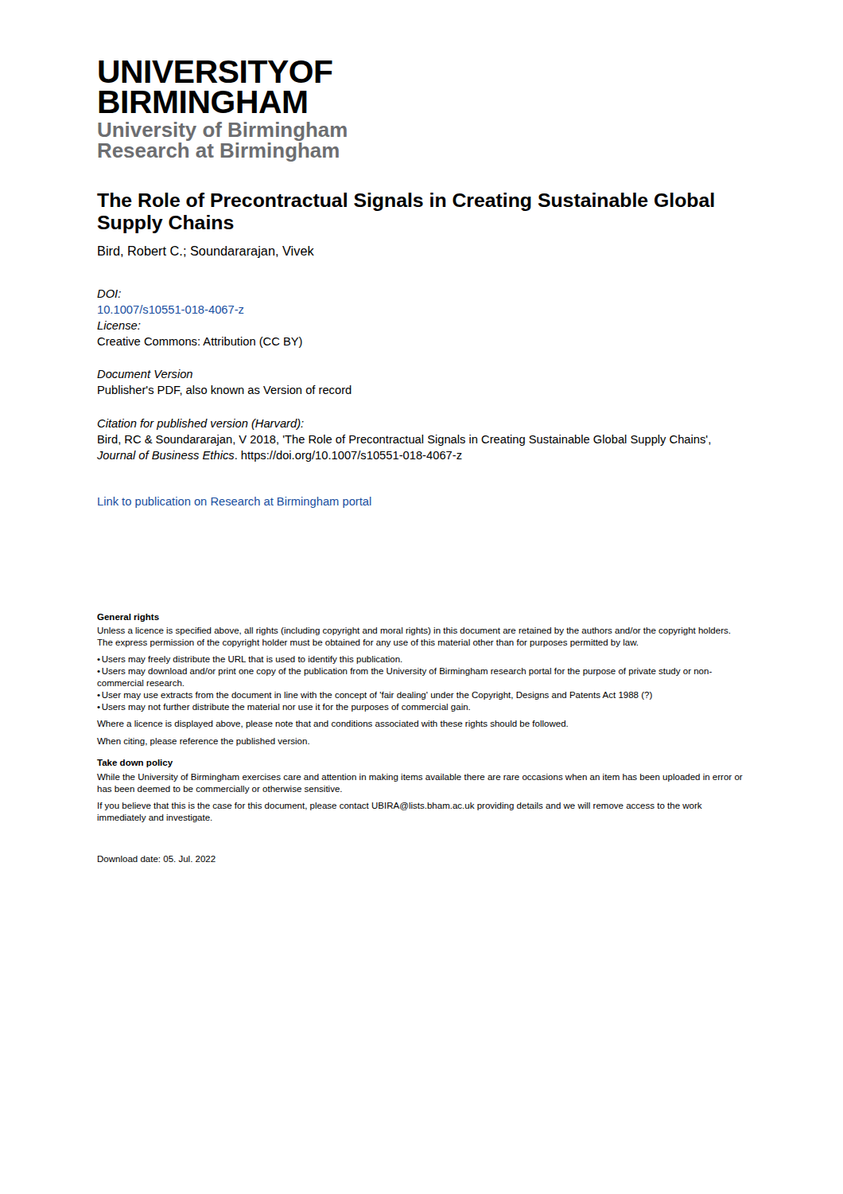UNIVERSITYOF
BIRMINGHAM
University of Birmingham
Research at Birmingham
The Role of Precontractual Signals in Creating Sustainable Global Supply Chains
Bird, Robert C.; Soundararajan, Vivek
DOI: 10.1007/s10551-018-4067-z License: Creative Commons: Attribution (CC BY)
Document Version Publisher's PDF, also known as Version of record
Citation for published version (Harvard): Bird, RC & Soundararajan, V 2018, 'The Role of Precontractual Signals in Creating Sustainable Global Supply Chains', Journal of Business Ethics. https://doi.org/10.1007/s10551-018-4067-z
Link to publication on Research at Birmingham portal
General rights
Unless a licence is specified above, all rights (including copyright and moral rights) in this document are retained by the authors and/or the copyright holders. The express permission of the copyright holder must be obtained for any use of this material other than for purposes permitted by law.
Users may freely distribute the URL that is used to identify this publication.
Users may download and/or print one copy of the publication from the University of Birmingham research portal for the purpose of private study or non-commercial research.
User may use extracts from the document in line with the concept of 'fair dealing' under the Copyright, Designs and Patents Act 1988 (?)
Users may not further distribute the material nor use it for the purposes of commercial gain.
Where a licence is displayed above, please note that and conditions associated with these rights should be followed.
When citing, please reference the published version.
Take down policy
While the University of Birmingham exercises care and attention in making items available there are rare occasions when an item has been uploaded in error or has been deemed to be commercially or otherwise sensitive.
If you believe that this is the case for this document, please contact UBIRA@lists.bham.ac.uk providing details and we will remove access to the work immediately and investigate.
Download date: 05. Jul. 2022